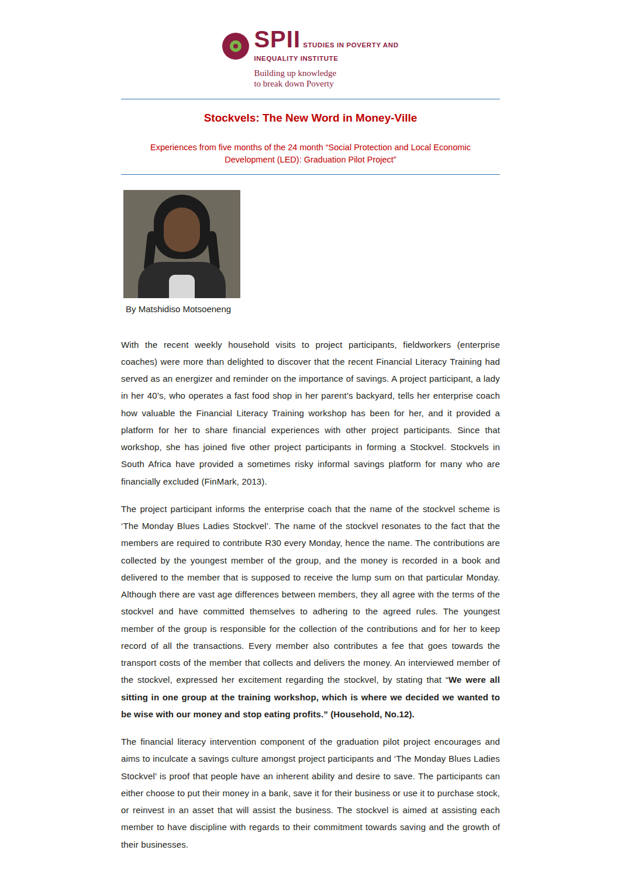SPII STUDIES IN POVERTY AND
INEQUALITY INSTITUTE
Building up knowledge
to break down Poverty
Stockvels: The New Word in Money-Ville
Experiences from five months of the 24 month “Social Protection and Local Economic
Development (LED): Graduation Pilot Project”
By Matshidiso Motsoeneng
With the recent weekly household visits to project participants, fieldworkers (enterprise coaches) were more than delighted to discover that the recent Financial Literacy Training had served as an energizer and reminder on the importance of savings. A project participant, a lady in her 40’s, who operates a fast food shop in her parent’s backyard, tells her enterprise coach how valuable the Financial Literacy Training workshop has been for her, and it provided a platform for her to share financial experiences with other project participants. Since that workshop, she has joined five other project participants in forming a Stockvel. Stockvels in South Africa have provided a sometimes risky informal savings platform for many who are financially excluded (FinMark, 2013).
The project participant informs the enterprise coach that the name of the stockvel scheme is ‘The Monday Blues Ladies Stockvel’. The name of the stockvel resonates to the fact that the members are required to contribute R30 every Monday, hence the name. The contributions are collected by the youngest member of the group, and the money is recorded in a book and delivered to the member that is supposed to receive the lump sum on that particular Monday. Although there are vast age differences between members, they all agree with the terms of the stockvel and have committed themselves to adhering to the agreed rules. The youngest member of the group is responsible for the collection of the contributions and for her to keep record of all the transactions. Every member also contributes a fee that goes towards the transport costs of the member that collects and delivers the money. An interviewed member of the stockvel, expressed her excitement regarding the stockvel, by stating that “We were all sitting in one group at the training workshop, which is where we decided we wanted to be wise with our money and stop eating profits.” (Household, No.12).
The financial literacy intervention component of the graduation pilot project encourages and aims to inculcate a savings culture amongst project participants and ‘The Monday Blues Ladies Stockvel’ is proof that people have an inherent ability and desire to save. The participants can either choose to put their money in a bank, save it for their business or use it to purchase stock, or reinvest in an asset that will assist the business. The stockvel is aimed at assisting each member to have discipline with regards to their commitment towards saving and the growth of their businesses.